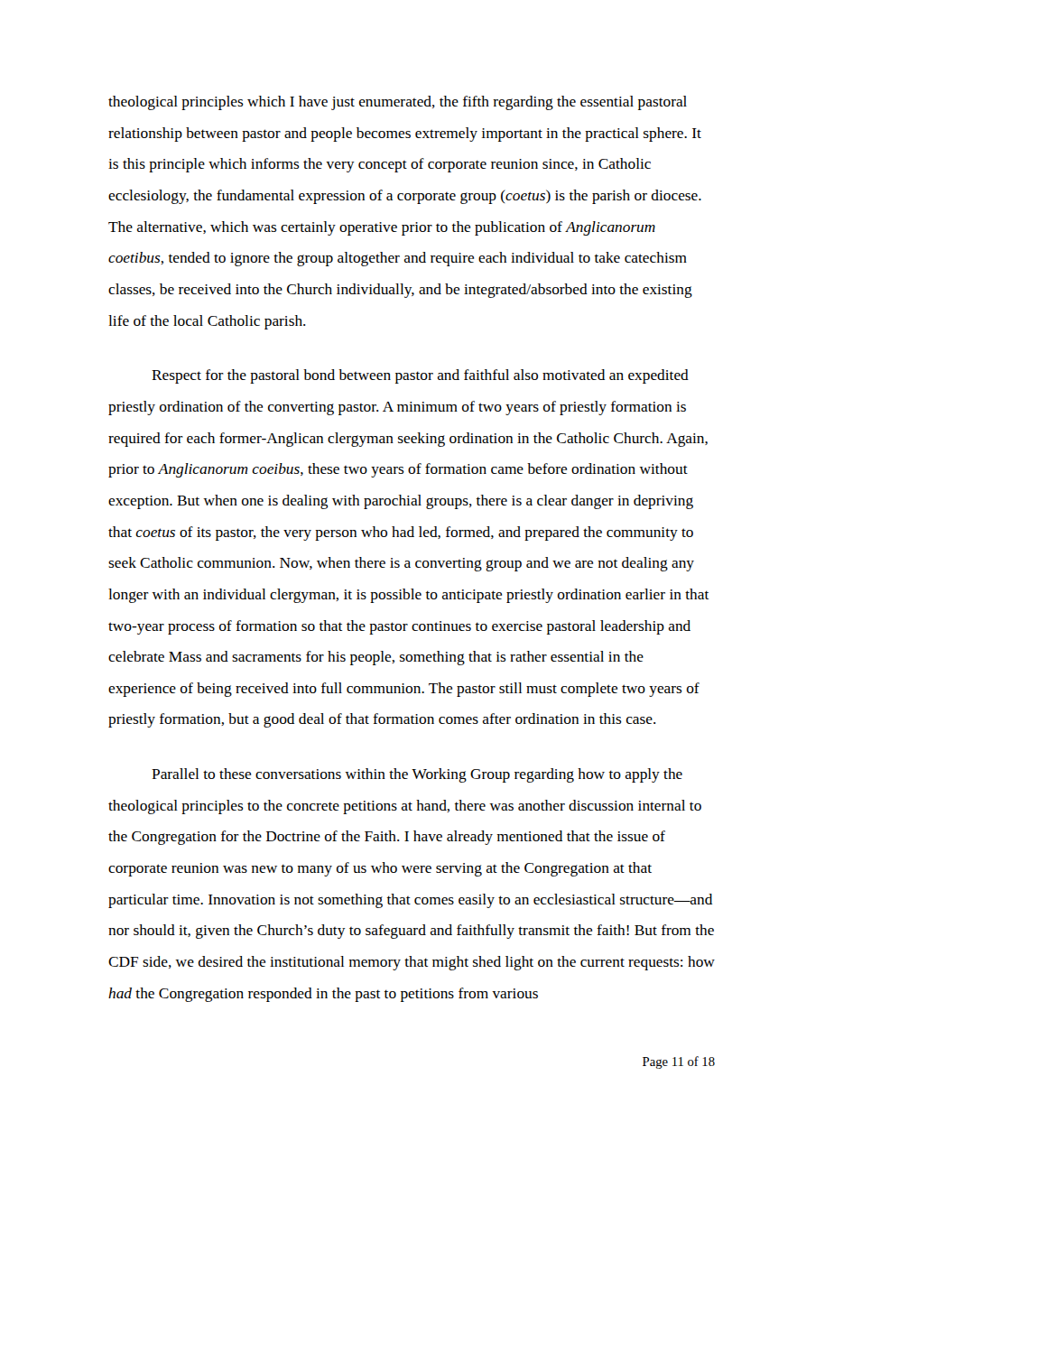theological principles which I have just enumerated, the fifth regarding the essential pastoral relationship between pastor and people becomes extremely important in the practical sphere. It is this principle which informs the very concept of corporate reunion since, in Catholic ecclesiology, the fundamental expression of a corporate group (coetus) is the parish or diocese. The alternative, which was certainly operative prior to the publication of Anglicanorum coetibus, tended to ignore the group altogether and require each individual to take catechism classes, be received into the Church individually, and be integrated/absorbed into the existing life of the local Catholic parish.
Respect for the pastoral bond between pastor and faithful also motivated an expedited priestly ordination of the converting pastor. A minimum of two years of priestly formation is required for each former-Anglican clergyman seeking ordination in the Catholic Church. Again, prior to Anglicanorum coeibus, these two years of formation came before ordination without exception. But when one is dealing with parochial groups, there is a clear danger in depriving that coetus of its pastor, the very person who had led, formed, and prepared the community to seek Catholic communion. Now, when there is a converting group and we are not dealing any longer with an individual clergyman, it is possible to anticipate priestly ordination earlier in that two-year process of formation so that the pastor continues to exercise pastoral leadership and celebrate Mass and sacraments for his people, something that is rather essential in the experience of being received into full communion. The pastor still must complete two years of priestly formation, but a good deal of that formation comes after ordination in this case.
Parallel to these conversations within the Working Group regarding how to apply the theological principles to the concrete petitions at hand, there was another discussion internal to the Congregation for the Doctrine of the Faith. I have already mentioned that the issue of corporate reunion was new to many of us who were serving at the Congregation at that particular time. Innovation is not something that comes easily to an ecclesiastical structure—and nor should it, given the Church’s duty to safeguard and faithfully transmit the faith! But from the CDF side, we desired the institutional memory that might shed light on the current requests: how had the Congregation responded in the past to petitions from various
Page 11 of 18